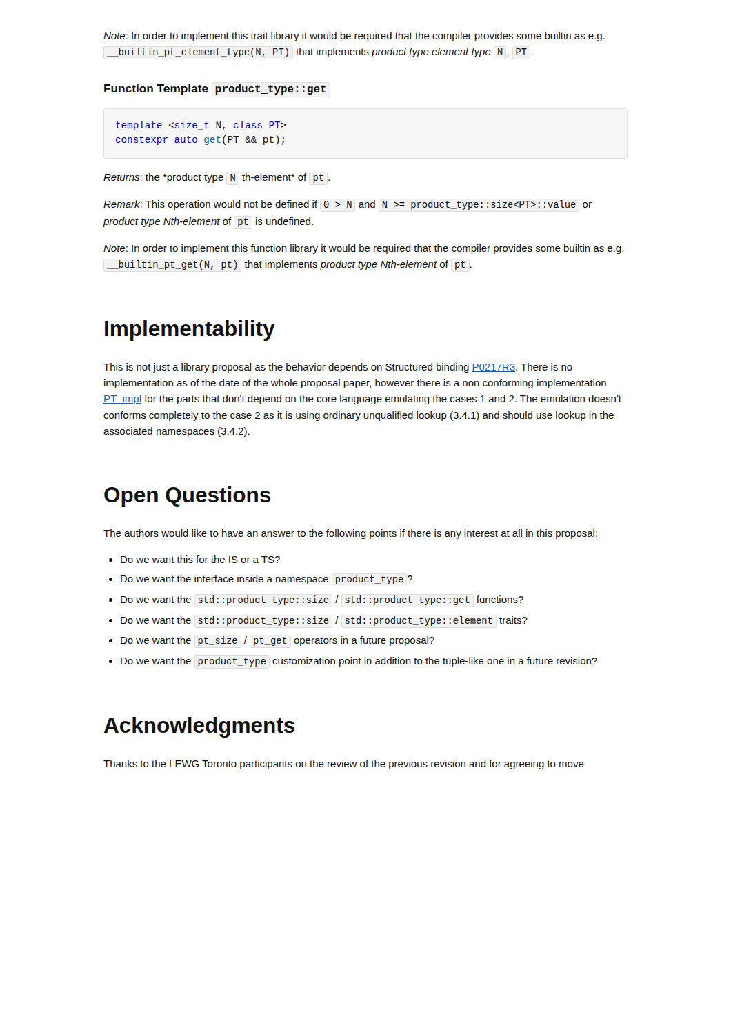Note: In order to implement this trait library it would be required that the compiler provides some builtin as e.g. __builtin_pt_element_type(N, PT) that implements product type element type N, PT.
Function Template product_type::get
template <size_t N, class PT>
constexpr auto get(PT && pt);
Returns: the *product type N th-element* of pt.
Remark: This operation would not be defined if 0 > N and N >= product_type::size<PT>::value or product type Nth-element of pt is undefined.
Note: In order to implement this function library it would be required that the compiler provides some builtin as e.g. __builtin_pt_get(N, pt) that implements product type Nth-element of pt.
Implementability
This is not just a library proposal as the behavior depends on Structured binding P0217R3. There is no implementation as of the date of the whole proposal paper, however there is a non conforming implementation PT_impl for the parts that don't depend on the core language emulating the cases 1 and 2. The emulation doesn't conforms completely to the case 2 as it is using ordinary unqualified lookup (3.4.1) and should use lookup in the associated namespaces (3.4.2).
Open Questions
The authors would like to have an answer to the following points if there is any interest at all in this proposal:
Do we want this for the IS or a TS?
Do we want the interface inside a namespace product_type?
Do we want the std::product_type::size / std::product_type::get functions?
Do we want the std::product_type::size / std::product_type::element traits?
Do we want the pt_size / pt_get operators in a future proposal?
Do we want the product_type customization point in addition to the tuple-like one in a future revision?
Acknowledgments
Thanks to the LEWG Toronto participants on the review of the previous revision and for agreeing to move